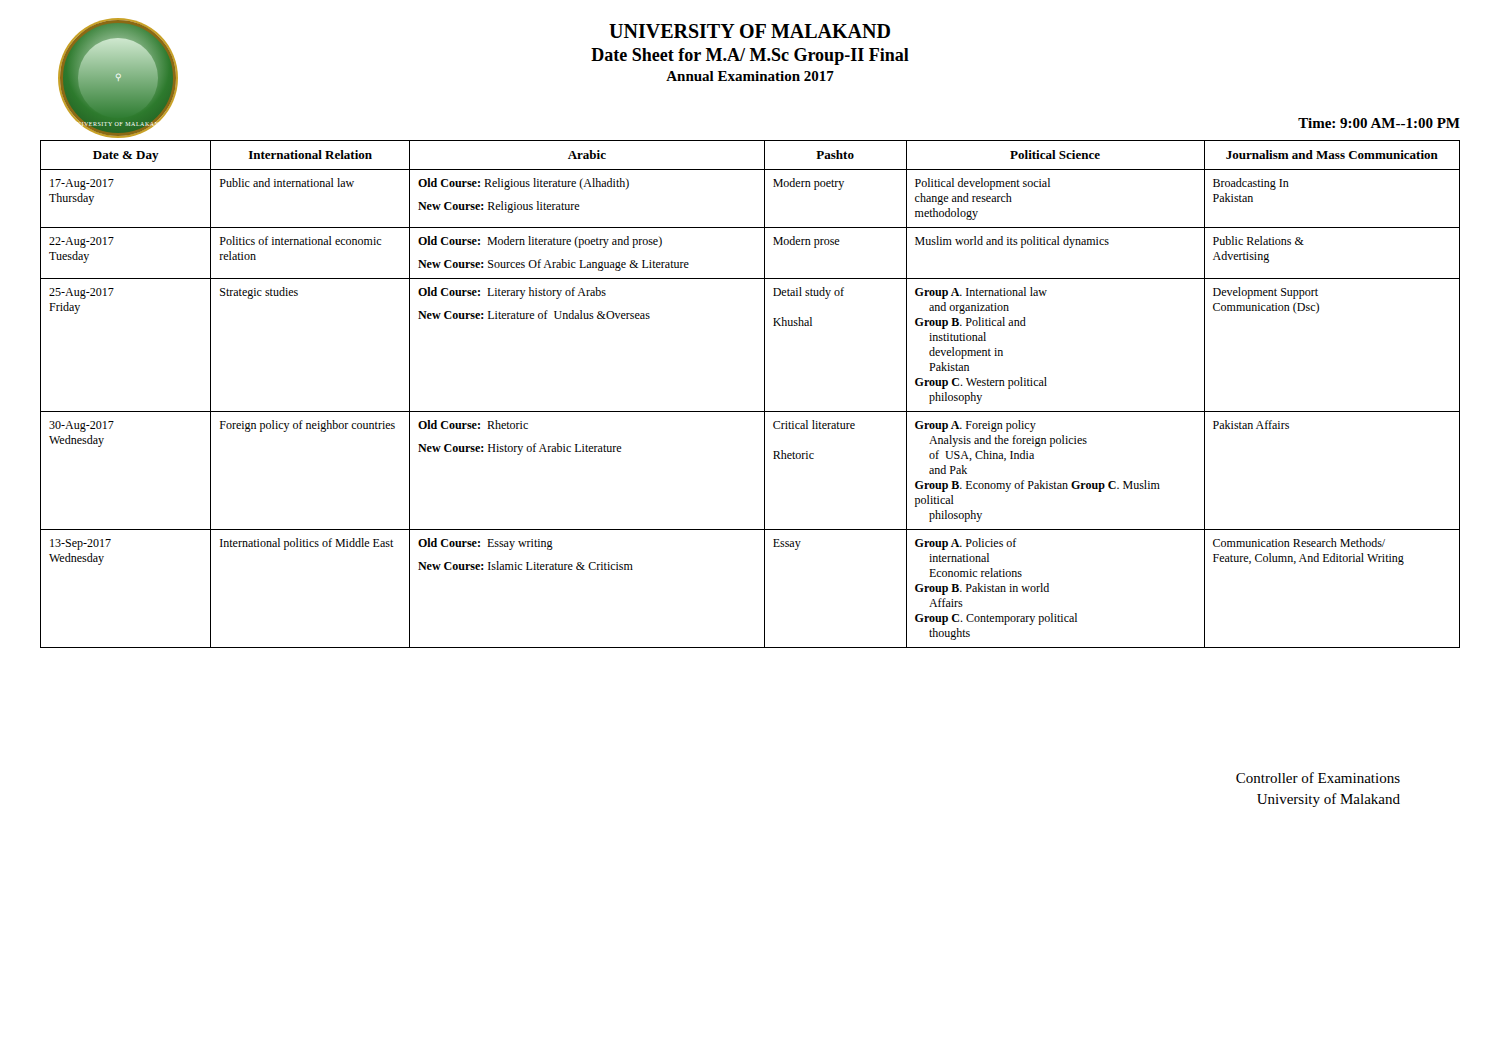⚲
UNIVERSITY OF MALAKAND
UNIVERSITY OF MALAKAND
Date Sheet for M.A/ M.Sc Group-II Final
Annual Examination 2017
Time: 9:00 AM--1:00 PM
| Date & Day | International Relation | Arabic | Pashto | Political Science | Journalism and Mass Communication |
| --- | --- | --- | --- | --- | --- |
| 17-Aug-2017 Thursday | Public and international law | Old Course: Religious literature (Alhadith) New Course: Religious literature | Modern poetry | Political development social change and research methodology | Broadcasting In Pakistan |
| 22-Aug-2017 Tuesday | Politics of international economic relation | Old Course: Modern literature (poetry and prose) New Course: Sources Of Arabic Language & Literature | Modern prose | Muslim world and its political dynamics | Public Relations & Advertising |
| 25-Aug-2017 Friday | Strategic studies | Old Course: Literary history of Arabs New Course: Literature of Undalus &Overseas | Detail study of Khushal | Group A . International law and organization Group B . Political and institutional development in Pakistan Group C . Western political philosophy | Development Support Communication (Dsc) |
| 30-Aug-2017 Wednesday | Foreign policy of neighbor countries | Old Course: Rhetoric New Course: History of Arabic Literature | Critical literature Rhetoric | Group A . Foreign policy Analysis and the foreign policies of USA, China, India and Pak Group B . Economy of Pakistan Group C . Muslim political philosophy | Pakistan Affairs |
| 13-Sep-2017 Wednesday | International politics of Middle East | Old Course: Essay writing New Course: Islamic Literature & Criticism | Essay | Group A . Policies of international Economic relations Group B . Pakistan in world Affairs Group C . Contemporary political thoughts | Communication Research Methods/ Feature, Column, And Editorial Writing |
Controller of Examinations
University of Malakand